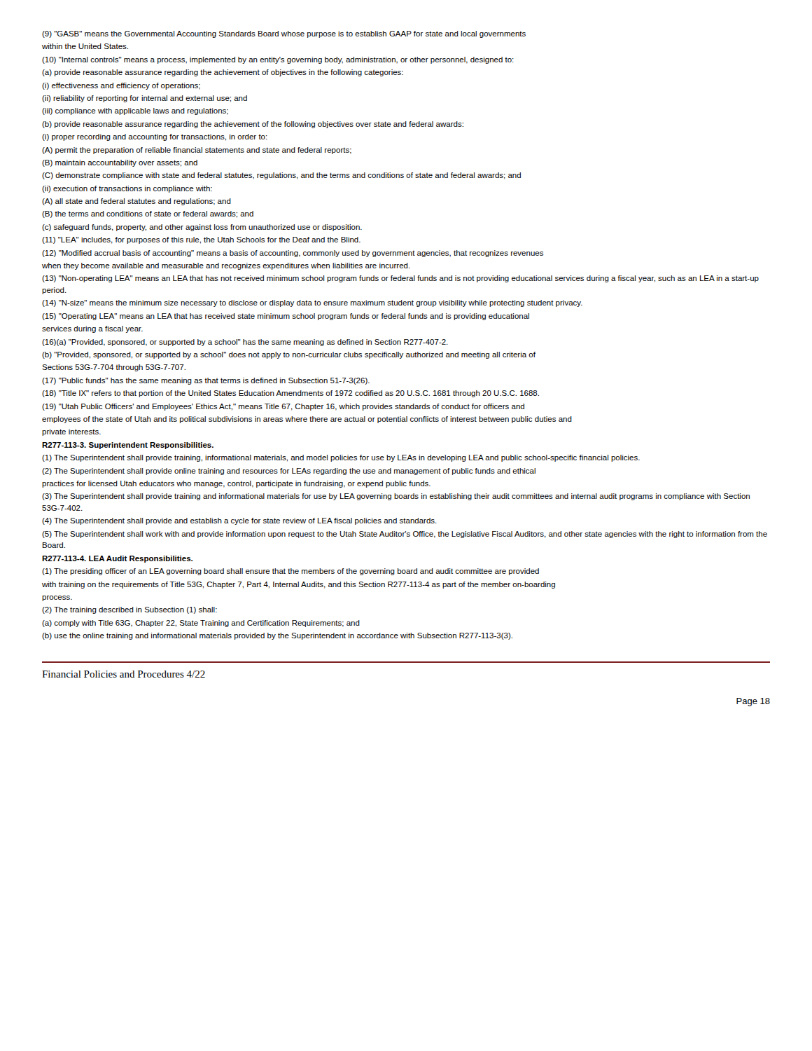(9) "GASB" means the Governmental Accounting Standards Board whose purpose is to establish GAAP for state and local governments
within the United States.
(10) "Internal controls" means a process, implemented by an entity's governing body, administration, or other personnel, designed to:
(a) provide reasonable assurance regarding the achievement of objectives in the following categories:
(i) effectiveness and efficiency of operations;
(ii) reliability of reporting for internal and external use; and
(iii) compliance with applicable laws and regulations;
(b) provide reasonable assurance regarding the achievement of the following objectives over state and federal awards:
(i) proper recording and accounting for transactions, in order to:
(A) permit the preparation of reliable financial statements and state and federal reports;
(B) maintain accountability over assets; and
(C) demonstrate compliance with state and federal statutes, regulations, and the terms and conditions of state and federal awards; and
(ii) execution of transactions in compliance with:
(A) all state and federal statutes and regulations; and
(B) the terms and conditions of state or federal awards; and
(c) safeguard funds, property, and other against loss from unauthorized use or disposition.
(11) "LEA" includes, for purposes of this rule, the Utah Schools for the Deaf and the Blind.
(12) "Modified accrual basis of accounting" means a basis of accounting, commonly used by government agencies, that recognizes revenues
when they become available and measurable and recognizes expenditures when liabilities are incurred.
(13) "Non-operating LEA" means an LEA that has not received minimum school program funds or federal funds and is not providing educational services during a fiscal year, such as an LEA in a start-up period.
(14) "N-size" means the minimum size necessary to disclose or display data to ensure maximum student group visibility while protecting student privacy.
(15) "Operating LEA" means an LEA that has received state minimum school program funds or federal funds and is providing educational
services during a fiscal year.
(16)(a) "Provided, sponsored, or supported by a school" has the same meaning as defined in Section R277-407-2.
(b) "Provided, sponsored, or supported by a school" does not apply to non-curricular clubs specifically authorized and meeting all criteria of
Sections 53G-7-704 through 53G-7-707.
(17) "Public funds" has the same meaning as that terms is defined in Subsection 51-7-3(26).
(18) "Title IX" refers to that portion of the United States Education Amendments of 1972 codified as 20 U.S.C. 1681 through 20 U.S.C. 1688.
(19) "Utah Public Officers' and Employees' Ethics Act," means Title 67, Chapter 16, which provides standards of conduct for officers and
employees of the state of Utah and its political subdivisions in areas where there are actual or potential conflicts of interest between public duties and
private interests.
R277-113-3. Superintendent Responsibilities.
(1) The Superintendent shall provide training, informational materials, and model policies for use by LEAs in developing LEA and public school-specific financial policies.
(2) The Superintendent shall provide online training and resources for LEAs regarding the use and management of public funds and ethical
practices for licensed Utah educators who manage, control, participate in fundraising, or expend public funds.
(3) The Superintendent shall provide training and informational materials for use by LEA governing boards in establishing their audit committees and internal audit programs in compliance with Section 53G-7-402.
(4) The Superintendent shall provide and establish a cycle for state review of LEA fiscal policies and standards.
(5) The Superintendent shall work with and provide information upon request to the Utah State Auditor's Office, the Legislative Fiscal Auditors, and other state agencies with the right to information from the Board.
R277-113-4. LEA Audit Responsibilities.
(1) The presiding officer of an LEA governing board shall ensure that the members of the governing board and audit committee are provided
with training on the requirements of Title 53G, Chapter 7, Part 4, Internal Audits, and this Section R277-113-4 as part of the member on-boarding
process.
(2) The training described in Subsection (1) shall:
(a) comply with Title 63G, Chapter 22, State Training and Certification Requirements; and
(b) use the online training and informational materials provided by the Superintendent in accordance with Subsection R277-113-3(3).
Financial Policies and Procedures 4/22
Page 18